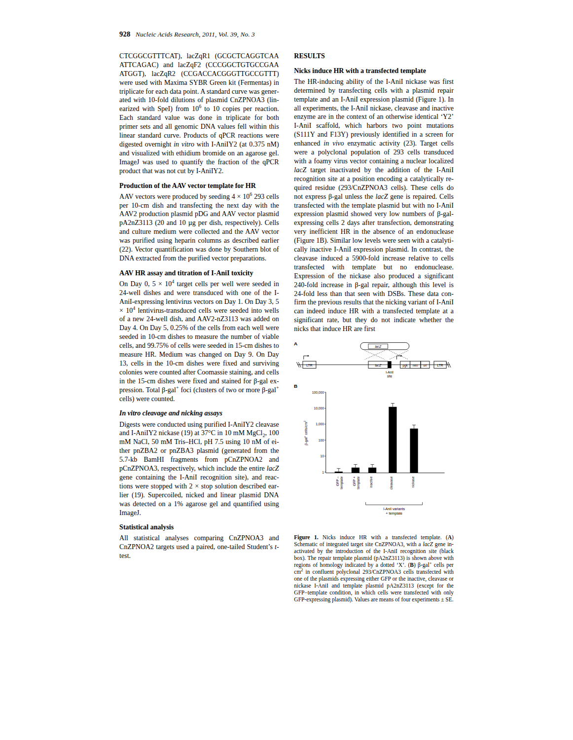928 Nucleic Acids Research, 2011, Vol. 39, No. 3
CTCGGCGTTTCAT), lacZqR1 (GCGCTCAGGTCAA ATTCAGAC) and lacZqF2 (CCCGGCTGTGCCGAA ATGGT), lacZqR2 (CCGACCACGGGTTGCCGTTT) were used with Maxima SYBR Green kit (Fermentas) in triplicate for each data point. A standard curve was generated with 10-fold dilutions of plasmid CnZPNOA3 (linearized with SpeI) from 106 to 10 copies per reaction. Each standard value was done in triplicate for both primer sets and all genomic DNA values fell within this linear standard curve. Products of qPCR reactions were digested overnight in vitro with I-AniIY2 (at 0.375 nM) and visualized with ethidium bromide on an agarose gel. ImageJ was used to quantify the fraction of the qPCR product that was not cut by I-AniIY2.
Production of the AAV vector template for HR
AAV vectors were produced by seeding 4 × 106 293 cells per 10-cm dish and transfecting the next day with the AAV2 production plasmid pDG and AAV vector plasmid pA2nZ3113 (20 and 10 µg per dish, respectively). Cells and culture medium were collected and the AAV vector was purified using heparin columns as described earlier (22). Vector quantification was done by Southern blot of DNA extracted from the purified vector preparations.
AAV HR assay and titration of I-AniI toxicity
On Day 0, 5 × 104 target cells per well were seeded in 24-well dishes and were transduced with one of the I-AniI-expressing lentivirus vectors on Day 1. On Day 3, 5 × 104 lentivirus-transduced cells were seeded into wells of a new 24-well dish, and AAV2-nZ3113 was added on Day 4. On Day 5, 0.25% of the cells from each well were seeded in 10-cm dishes to measure the number of viable cells, and 99.75% of cells were seeded in 15-cm dishes to measure HR. Medium was changed on Day 9. On Day 13, cells in the 10-cm dishes were fixed and surviving colonies were counted after Coomassie staining, and cells in the 15-cm dishes were fixed and stained for β-gal expression. Total β-gal+ foci (clusters of two or more β-gal+ cells) were counted.
In vitro cleavage and nicking assays
Digests were conducted using purified I-AniIY2 cleavase and I-AniIY2 nickase (19) at 37°C in 10 mM MgCl2, 100 mM NaCl, 50 mM Tris–HCl, pH 7.5 using 10 nM of either pnZBA2 or pnZBA3 plasmid (generated from the 5.7-kb BamHI fragments from pCnZPNOA2 and pCnZPNOA3, respectively, which include the entire lacZ gene containing the I-AniI recognition site), and reactions were stopped with 2 × stop solution described earlier (19). Supercoiled, nicked and linear plasmid DNA was detected on a 1% agarose gel and quantified using ImageJ.
Statistical analysis
All statistical analyses comparing CnZPNOA3 and CnZPNOA2 targets used a paired, one-tailed Student’s t-test.
RESULTS
Nicks induce HR with a transfected template
The HR-inducing ability of the I-AniI nickase was first determined by transfecting cells with a plasmid repair template and an I-AniI expression plasmid (Figure 1). In all experiments, the I-AniI nickase, cleavase and inactive enzyme are in the context of an otherwise identical ‘Y2’ I-AniI scaffold, which harbors two point mutations (S111Y and F13Y) previously identified in a screen for enhanced in vivo enzymatic activity (23). Target cells were a polyclonal population of 293 cells transduced with a foamy virus vector containing a nuclear localized lacZ target inactivated by the addition of the I-AniI recognition site at a position encoding a catalytically required residue (293/CnZPNOA3 cells). These cells do not express β-gal unless the lacZ gene is repaired. Cells transfected with the template plasmid but with no I-AniI expression plasmid showed very low numbers of β-gal-expressing cells 2 days after transfection, demonstrating very inefficient HR in the absence of an endonuclease (Figure 1B). Similar low levels were seen with a catalytically inactive I-AniI expression plasmid. In contrast, the cleavase induced a 5900-fold increase relative to cells transfected with template but no endonuclease. Expression of the nickase also produced a significant 240-fold increase in β-gal repair, although this level is 24-fold less than that seen with DSBs. These data confirm the previous results that the nicking variant of I-AniI can indeed induce HR with a transfected template at a significant rate, but they do not indicate whether the nicks that induce HR are first
A lacZ LTR lacZ pgk neo ori LTR I-AniI site B 100,000 10,000 1,000 100 10 1 β-gal+ cells/cm2 GFP – template GFP + template inactive cleavase nickase I-AniI variants + template
Figure 1. Nicks induce HR with a transfected template. (A) Schematic of integrated target site CnZPNOA3, with a lacZ gene inactivated by the introduction of the I-AniI recognition site (black box). The repair template plasmid (pA2nZ3113) is shown above with regions of homology indicated by a dotted ‘X’. (B) β-gal+ cells per cm2 in confluent polyclonal 293/CnZPNOA3 cells transfected with one of the plasmids expressing either GFP or the inactive, cleavase or nickase I-AniI and template plasmid pA2nZ3113 (except for the GFP−template condition, in which cells were transfected with only GFP-expressing plasmid). Values are means of four experiments ± SE.